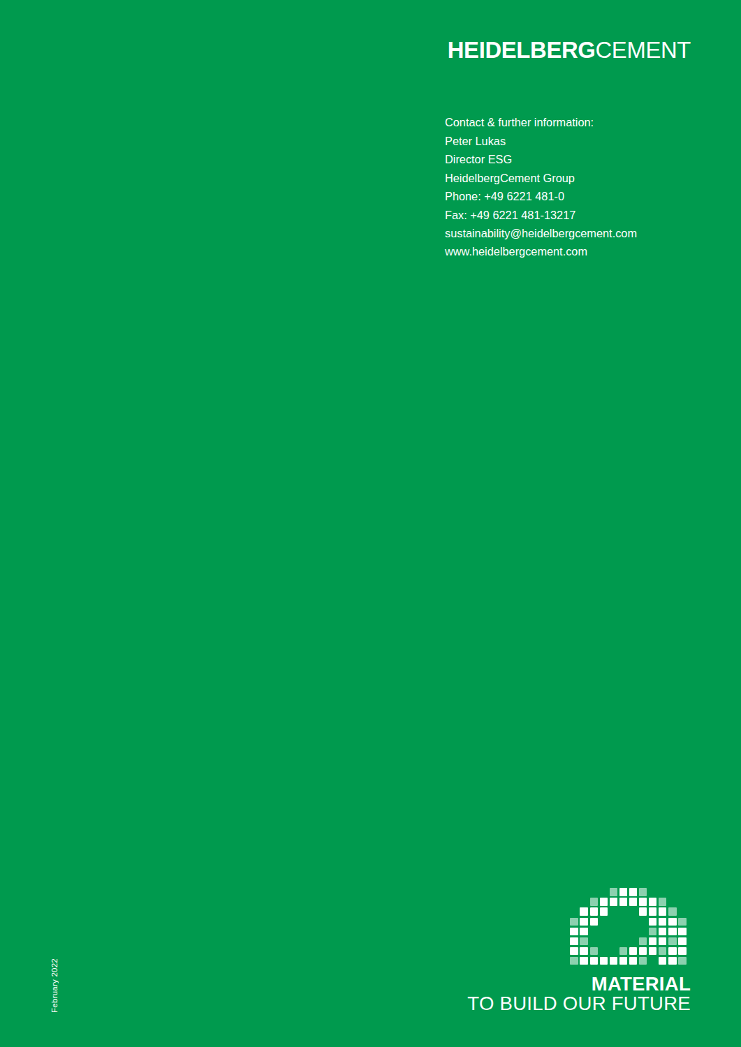HEIDELBERG CEMENT
Contact & further information:
Peter Lukas
Director ESG
HeidelbergCement Group
Phone: +49 6221 481-0
Fax: +49 6221 481-13217
sustainability@heidelbergcement.com
www.heidelbergcement.com
February 2022
MATERIAL TO BUILD OUR FUTURE